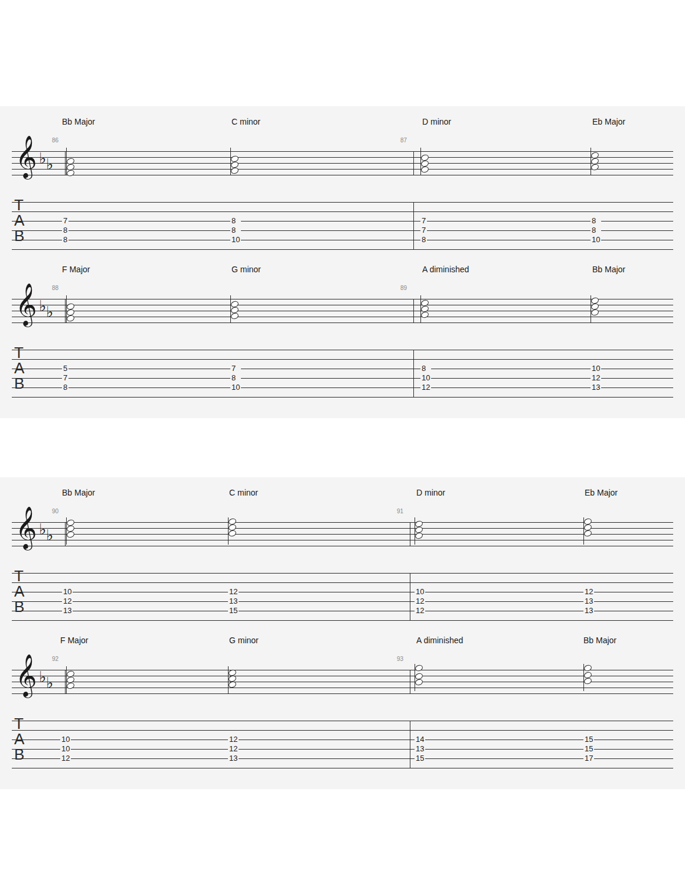Bb Major C minor D minor Eb Major
𝄞
♭
♭
86
87
TAB
788
8810
778
8810
F Major G minor A diminished Bb Major
𝄞
♭
♭
88
89
TAB
578
7810
81012
101213
Bb Major C minor D minor Eb Major
𝄞
♭
♭
90
91
TAB
101213
121315
101212
121313
F Major G minor A diminished Bb Major
𝄞
♭
♭
92
93
TAB
101012
121213
141315
151517